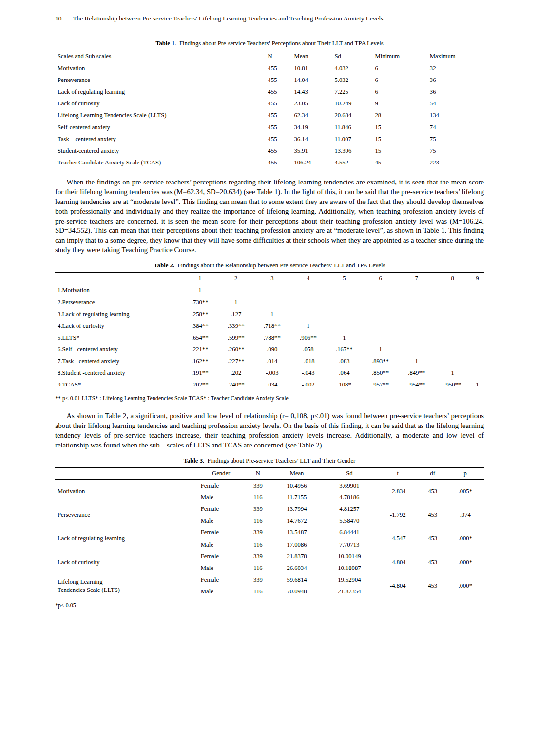10 The Relationship between Pre-service Teachers' Lifelong Learning Tendencies and Teaching Profession Anxiety Levels
Table 1 . Findings about Pre-service Teachers’ Perceptions about Their LLT and TPA Levels
| Scales and Sub scales | N | Mean | Sd | Minimum | Maximum |
| --- | --- | --- | --- | --- | --- |
| Motivation | 455 | 10.81 | 4.032 | 6 | 32 |
| Perseverance | 455 | 14.04 | 5.032 | 6 | 36 |
| Lack of regulating learning | 455 | 14.43 | 7.225 | 6 | 36 |
| Lack of curiosity | 455 | 23.05 | 10.249 | 9 | 54 |
| Lifelong Learning Tendencies Scale (LLTS) | 455 | 62.34 | 20.634 | 28 | 134 |
| Self-centered anxiety | 455 | 34.19 | 11.846 | 15 | 74 |
| Task – centered anxiety | 455 | 36.14 | 11.007 | 15 | 75 |
| Student-centered anxiety | 455 | 35.91 | 13.396 | 15 | 75 |
| Teacher Candidate Anxiety Scale (TCAS) | 455 | 106.24 | 4.552 | 45 | 223 |
When the findings on pre-service teachers’ perceptions regarding their lifelong learning tendencies are examined, it is seen that the mean score for their lifelong learning tendencies was (M=62.34, SD=20.634) (see Table 1). In the light of this, it can be said that the pre-service teachers’ lifelong learning tendencies are at “moderate level”. This finding can mean that to some extent they are aware of the fact that they should develop themselves both professionally and individually and they realize the importance of lifelong learning. Additionally, when teaching profession anxiety levels of pre-service teachers are concerned, it is seen the mean score for their perceptions about their teaching profession anxiety level was (M=106.24, SD=34.552). This can mean that their perceptions about their teaching profession anxiety are at “moderate level”, as shown in Table 1. This finding can imply that to a some degree, they know that they will have some difficulties at their schools when they are appointed as a teacher since during the study they were taking Teaching Practice Course.
Table 2. Findings about the Relationship between Pre-service Teachers’ LLT and TPA Levels
| | 1 | 2 | 3 | 4 | 5 | 6 | 7 | 8 | 9 |
| --- | --- | --- | --- | --- | --- | --- | --- | --- | --- |
| 1.Motivation | 1 | | | | | | | | |
| 2.Perseverance | .730** | 1 | | | | | | | |
| 3.Lack of regulating learning | .258** | .127 | 1 | | | | | | |
| 4.Lack of curiosity | .384** | .339** | .718** | 1 | | | | | |
| 5.LLTS* | .654** | .599** | .788** | .906** | 1 | | | | |
| 6.Self - centered anxiety | .221** | .260** | .090 | .058 | .167** | 1 | | | |
| 7.Task - centered anxiety | .162** | .227** | .014 | -.018 | .083 | .893** | 1 | | |
| 8.Student -centered anxiety | .191** | .202 | -.003 | -.043 | .064 | .850** | .849** | 1 | |
| 9.TCAS* | .202** | .240** | .034 | -.002 | .108* | .957** | .954** | .950** | 1 |
** p< 0.01 LLTS* : Lifelong Learning Tendencies Scale TCAS* : Teacher Candidate Anxiety Scale
As shown in Table 2, a significant, positive and low level of relationship (r= 0,108, p<.01) was found between pre-service teachers’ perceptions about their lifelong learning tendencies and teaching profession anxiety levels. On the basis of this finding, it can be said that as the lifelong learning tendency levels of pre-service teachers increase, their teaching profession anxiety levels increase. Additionally, a moderate and low level of relationship was found when the sub – scales of LLTS and TCAS are concerned (see Table 2).
Table 3. Findings about Pre-service Teachers’ LLT and Their Gender
| | Gender | N | Mean | Sd | t | df | p |
| --- | --- | --- | --- | --- | --- | --- | --- |
| Motivation | Female | 339 | 10.4956 | 3.69901 | -2.834 | 453 | .005* |
| Male | 116 | 11.7155 | 4.78186 |
| Perseverance | Female | 339 | 13.7994 | 4.81257 | -1.792 | 453 | .074 |
| Male | 116 | 14.7672 | 5.58470 |
| Lack of regulating learning | Female | 339 | 13.5487 | 6.84441 | -4.547 | 453 | .000* |
| Male | 116 | 17.0086 | 7.70713 |
| Lack of curiosity | Female | 339 | 21.8378 | 10.00149 | -4.804 | 453 | .000* |
| Male | 116 | 26.6034 | 10.18087 |
| Lifelong Learning Tendencies Scale (LLTS) | Female | 339 | 59.6814 | 19.52904 | -4.804 | 453 | .000* |
| Male | 116 | 70.0948 | 21.87354 |
*p< 0.05